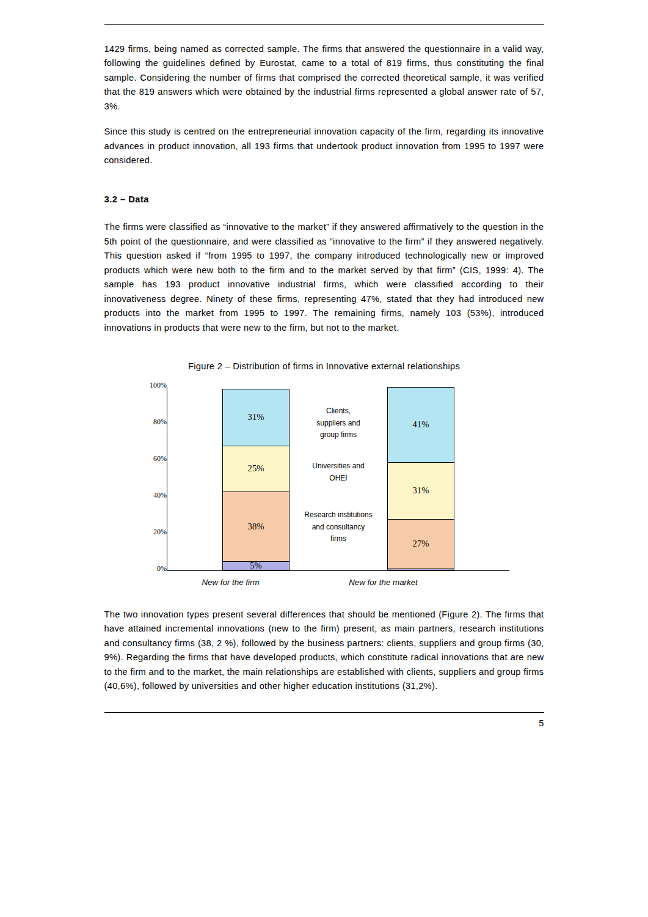1429 firms, being named as corrected sample. The firms that answered the questionnaire in a valid way, following the guidelines defined by Eurostat, came to a total of 819 firms, thus constituting the final sample. Considering the number of firms that comprised the corrected theoretical sample, it was verified that the 819 answers which were obtained by the industrial firms represented a global answer rate of 57, 3%.
Since this study is centred on the entrepreneurial innovation capacity of the firm, regarding its innovative advances in product innovation, all 193 firms that undertook product innovation from 1995 to 1997 were considered.
3.2 – Data
The firms were classified as “innovative to the market” if they answered affirmatively to the question in the 5th point of the questionnaire, and were classified as “innovative to the firm” if they answered negatively. This question asked if “from 1995 to 1997, the company introduced technologically new or improved products which were new both to the firm and to the market served by that firm” (CIS, 1999: 4). The sample has 193 product innovative industrial firms, which were classified according to their innovativeness degree. Ninety of these firms, representing 47%, stated that they had introduced new products into the market from 1995 to 1997. The remaining firms, namely 103 (53%), introduced innovations in products that were new to the firm, but not to the market.
Figure 2 – Distribution of firms in Innovative external relationships
| 100% 80% 60% 40% 20% 0% | 31% 25% 38% 5% 41% 31% 27% Clients, suppliers and group firms Universities and OHEI Research institutions and consultancy firms |
New for the firm
New for the market
The two innovation types present several differences that should be mentioned (Figure 2). The firms that have attained incremental innovations (new to the firm) present, as main partners, research institutions and consultancy firms (38, 2 %), followed by the business partners: clients, suppliers and group firms (30, 9%). Regarding the firms that have developed products, which constitute radical innovations that are new to the firm and to the market, the main relationships are established with clients, suppliers and group firms (40,6%), followed by universities and other higher education institutions (31,2%).
5